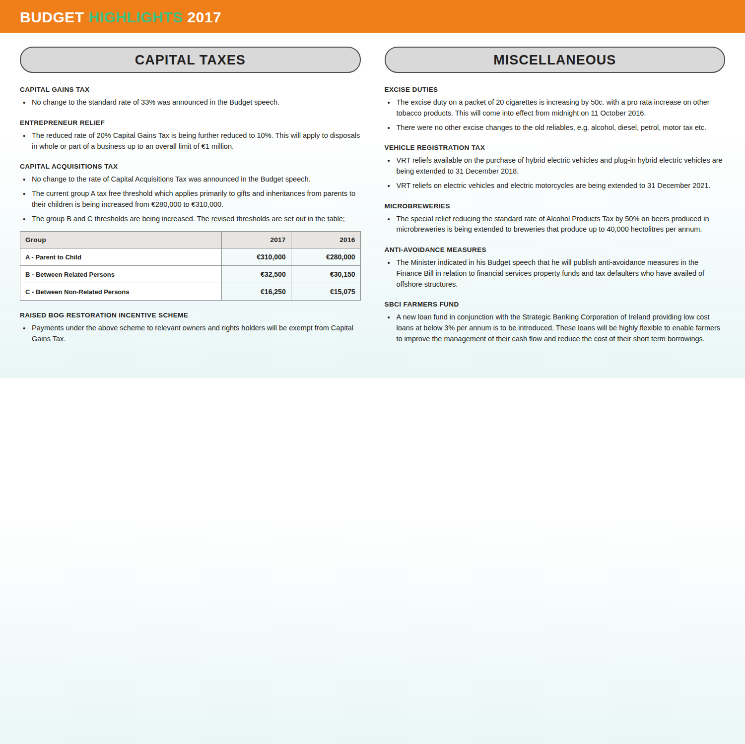Budget Highlights 2017
Capital Taxes
Capital Gains Tax
No change to the standard rate of 33% was announced in the Budget speech.
Entrepreneur Relief
The reduced rate of 20% Capital Gains Tax is being further reduced to 10%. This will apply to disposals in whole or part of a business up to an overall limit of €1 million.
Capital Acquisitions Tax
No change to the rate of Capital Acquisitions Tax was announced in the Budget speech.
The current group A tax free threshold which applies primarily to gifts and inheritances from parents to their children is being increased from €280,000 to €310,000.
The group B and C thresholds are being increased. The revised thresholds are set out in the table;
| Group | 2017 | 2016 |
| --- | --- | --- |
| A - Parent to Child | €310,000 | €280,000 |
| B - Between Related Persons | €32,500 | €30,150 |
| C - Between Non-Related Persons | €16,250 | €15,075 |
Raised Bog Restoration Incentive Scheme
Payments under the above scheme to relevant owners and rights holders will be exempt from Capital Gains Tax.
Miscellaneous
Excise Duties
The excise duty on a packet of 20 cigarettes is increasing by 50c. with a pro rata increase on other tobacco products. This will come into effect from midnight on 11 October 2016.
There were no other excise changes to the old reliables, e.g. alcohol, diesel, petrol, motor tax etc.
Vehicle Registration Tax
VRT reliefs available on the purchase of hybrid electric vehicles and plug-in hybrid electric vehicles are being extended to 31 December 2018.
VRT reliefs on electric vehicles and electric motorcycles are being extended to 31 December 2021.
Microbreweries
The special relief reducing the standard rate of Alcohol Products Tax by 50% on beers produced in microbreweries is being extended to breweries that produce up to 40,000 hectolitres per annum.
Anti-Avoidance Measures
The Minister indicated in his Budget speech that he will publish anti-avoidance measures in the Finance Bill in relation to financial services property funds and tax defaulters who have availed of offshore structures.
SBCI Farmers Fund
A new loan fund in conjunction with the Strategic Banking Corporation of Ireland providing low cost loans at below 3% per annum is to be introduced. These loans will be highly flexible to enable farmers to improve the management of their cash flow and reduce the cost of their short term borrowings.